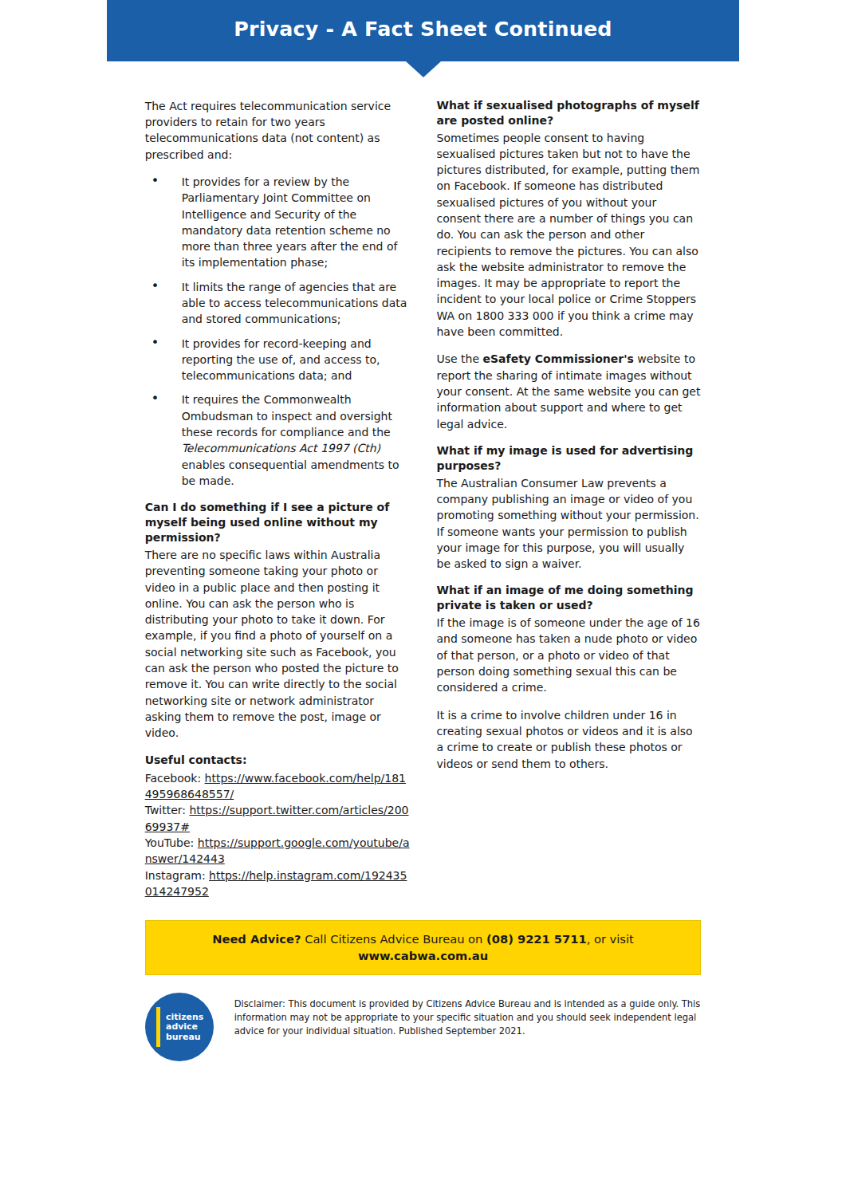Privacy - A Fact Sheet Continued
The Act requires telecommunication service providers to retain for two years telecommunications data (not content) as prescribed and:
It provides for a review by the Parliamentary Joint Committee on Intelligence and Security of the mandatory data retention scheme no more than three years after the end of its implementation phase;
It limits the range of agencies that are able to access telecommunications data and stored communications;
It provides for record-keeping and reporting the use of, and access to, telecommunications data; and
It requires the Commonwealth Ombudsman to inspect and oversight these records for compliance and the Telecommunications Act 1997 (Cth) enables consequential amendments to be made.
Can I do something if I see a picture of myself being used online without my permission?
There are no specific laws within Australia preventing someone taking your photo or video in a public place and then posting it online. You can ask the person who is distributing your photo to take it down. For example, if you find a photo of yourself on a social networking site such as Facebook, you can ask the person who posted the picture to remove it. You can write directly to the social networking site or network administrator asking them to remove the post, image or video.
Useful contacts:
Facebook: https://www.facebook.com/help/181495968648557/
Twitter: https://support.twitter.com/articles/20069937#
YouTube: https://support.google.com/youtube/answer/142443
Instagram: https://help.instagram.com/192435014247952
What if sexualised photographs of myself are posted online?
Sometimes people consent to having sexualised pictures taken but not to have the pictures distributed, for example, putting them on Facebook. If someone has distributed sexualised pictures of you without your consent there are a number of things you can do. You can ask the person and other recipients to remove the pictures. You can also ask the website administrator to remove the images. It may be appropriate to report the incident to your local police or Crime Stoppers WA on 1800 333 000 if you think a crime may have been committed.
Use the eSafety Commissioner's website to report the sharing of intimate images without your consent. At the same website you can get information about support and where to get legal advice.
What if my image is used for advertising purposes?
The Australian Consumer Law prevents a company publishing an image or video of you promoting something without your permission. If someone wants your permission to publish your image for this purpose, you will usually be asked to sign a waiver.
What if an image of me doing something private is taken or used?
If the image is of someone under the age of 16 and someone has taken a nude photo or video of that person, or a photo or video of that person doing something sexual this can be considered a crime.
It is a crime to involve children under 16 in creating sexual photos or videos and it is also a crime to create or publish these photos or videos or send them to others.
Need Advice? Call Citizens Advice Bureau on (08) 9221 5711, or visit www.cabwa.com.au
citizens
advice
bureau
Disclaimer: This document is provided by Citizens Advice Bureau and is intended as a guide only. This information may not be appropriate to your specific situation and you should seek independent legal advice for your individual situation. Published September 2021.